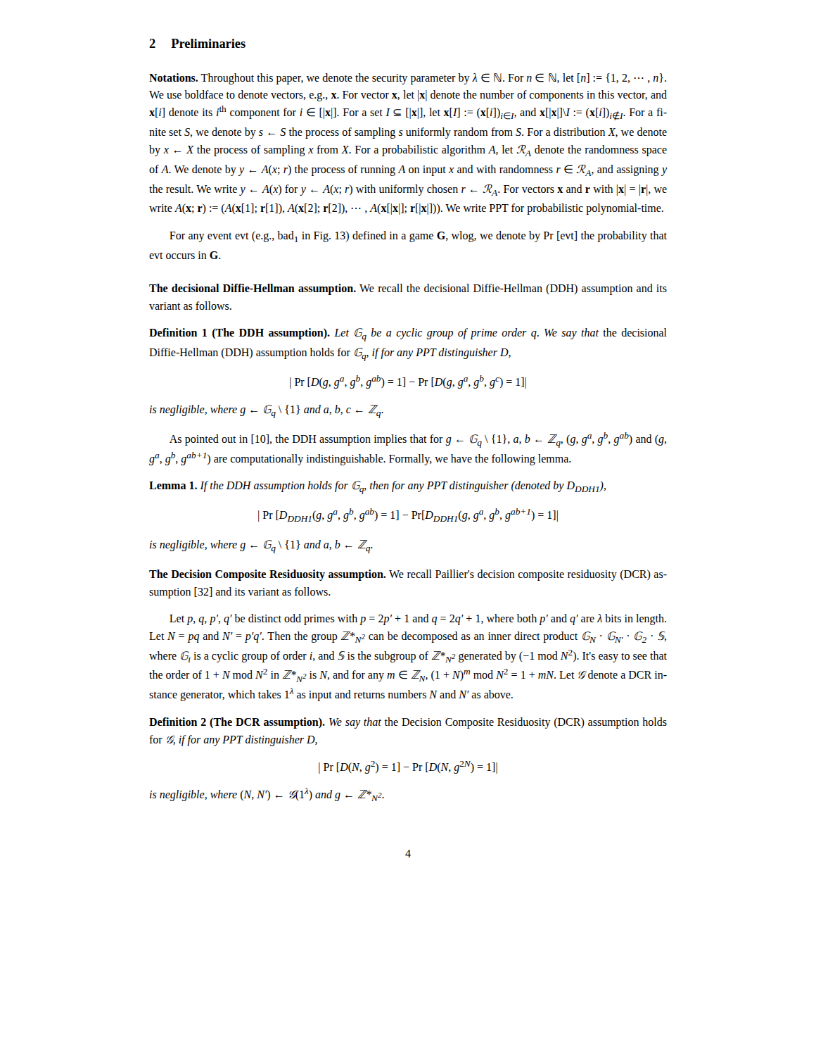2 Preliminaries
Notations. Throughout this paper, we denote the security parameter by λ ∈ ℕ. For n ∈ ℕ, let [n] := {1, 2, ⋯ , n}. We use boldface to denote vectors, e.g., x. For vector x, let |x| denote the number of components in this vector, and x[i] denote its ith component for i ∈ [|x|]. For a set I ⊆ [|x|], let x[I] := (x[i])i∈I, and x[|x|]\I := (x[i])i∉I. For a finite set S, we denote by s ← S the process of sampling s uniformly random from S. For a distribution X, we denote by x ← X the process of sampling x from X. For a probabilistic algorithm A, let ℛA denote the randomness space of A. We denote by y ← A(x; r) the process of running A on input x and with randomness r ∈ ℛA, and assigning y the result. We write y ← A(x) for y ← A(x; r) with uniformly chosen r ← ℛA. For vectors x and r with |x| = |r|, we write A(x; r) := (A(x[1]; r[1]), A(x[2]; r[2]), ⋯ , A(x[|x|]; r[|x|])). We write PPT for probabilistic polynomial-time.
For any event evt (e.g., bad1 in Fig. 13) defined in a game G, wlog, we denote by Pr [evt] the probability that evt occurs in G.
The decisional Diffie-Hellman assumption. We recall the decisional Diffie-Hellman (DDH) assumption and its variant as follows.
Definition 1 (The DDH assumption). Let 𝔾q be a cyclic group of prime order q. We say that the decisional Diffie-Hellman (DDH) assumption holds for 𝔾q, if for any PPT distinguisher D,
| Pr [D(g, ga, gb, gab) = 1] − Pr [D(g, ga, gb, gc) = 1]|
is negligible, where g ← 𝔾q \ {1} and a, b, c ← ℤq.
As pointed out in [10], the DDH assumption implies that for g ← 𝔾q \ {1}, a, b ← ℤq, (g, ga, gb, gab) and (g, ga, gb, gab+1) are computationally indistinguishable. Formally, we have the following lemma.
Lemma 1. If the DDH assumption holds for 𝔾q, then for any PPT distinguisher (denoted by DDDH1),
| Pr [DDDH1(g, ga, gb, gab) = 1] − Pr[DDDH1(g, ga, gb, gab+1) = 1]|
is negligible, where g ← 𝔾q \ {1} and a, b ← ℤq.
The Decision Composite Residuosity assumption. We recall Paillier's decision composite residuosity (DCR) assumption [32] and its variant as follows.
Let p, q, p′, q′ be distinct odd primes with p = 2p′ + 1 and q = 2q′ + 1, where both p′ and q′ are λ bits in length. Let N = pq and N′ = p′q′. Then the group ℤ*N2 can be decomposed as an inner direct product 𝔾N · 𝔾N′ · 𝔾2 · 𝕊, where 𝔾i is a cyclic group of order i, and 𝕊 is the subgroup of ℤ*N2 generated by (−1 mod N2). It's easy to see that the order of 1 + N mod N2 in ℤ*N2 is N, and for any m ∈ ℤN, (1 + N)m mod N2 = 1 + mN. Let 𝒢 denote a DCR instance generator, which takes 1λ as input and returns numbers N and N′ as above.
Definition 2 (The DCR assumption). We say that the Decision Composite Residuosity (DCR) assumption holds for 𝒢, if for any PPT distinguisher D,
| Pr [D(N, g2) = 1] − Pr [D(N, g2N) = 1]|
is negligible, where (N, N′) ← 𝒢(1λ) and g ← ℤ*N2.
4